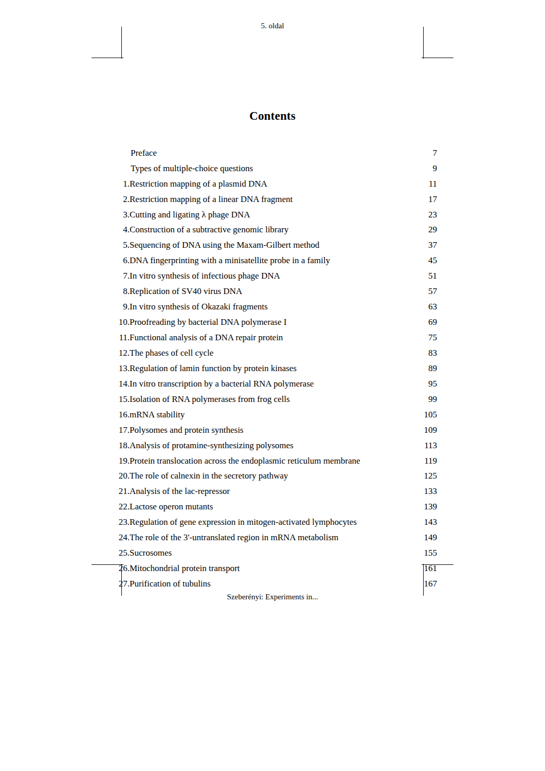5. oldal
Contents
| | Preface | 7 |
| | Types of multiple-choice questions | 9 |
| 1. | Restriction mapping of a plasmid DNA | 11 |
| 2. | Restriction mapping of a linear DNA fragment | 17 |
| 3. | Cutting and ligating λ phage DNA | 23 |
| 4. | Construction of a subtractive genomic library | 29 |
| 5. | Sequencing of DNA using the Maxam-Gilbert method | 37 |
| 6. | DNA fingerprinting with a minisatellite probe in a family | 45 |
| 7. | In vitro synthesis of infectious phage DNA | 51 |
| 8. | Replication of SV40 virus DNA | 57 |
| 9. | In vitro synthesis of Okazaki fragments | 63 |
| 10. | Proofreading by bacterial DNA polymerase I | 69 |
| 11. | Functional analysis of a DNA repair protein | 75 |
| 12. | The phases of cell cycle | 83 |
| 13. | Regulation of lamin function by protein kinases | 89 |
| 14. | In vitro transcription by a bacterial RNA polymerase | 95 |
| 15. | Isolation of RNA polymerases from frog cells | 99 |
| 16. | mRNA stability | 105 |
| 17. | Polysomes and protein synthesis | 109 |
| 18. | Analysis of protamine-synthesizing polysomes | 113 |
| 19. | Protein translocation across the endoplasmic reticulum membrane | 119 |
| 20. | The role of calnexin in the secretory pathway | 125 |
| 21. | Analysis of the lac-repressor | 133 |
| 22. | Lactose operon mutants | 139 |
| 23. | Regulation of gene expression in mitogen-activated lymphocytes | 143 |
| 24. | The role of the 3'-untranslated region in mRNA metabolism | 149 |
| 25. | Sucrosomes | 155 |
| 26. | Mitochondrial protein transport | 161 |
| 27. | Purification of tubulins | 167 |
Szeberényi: Experiments in...